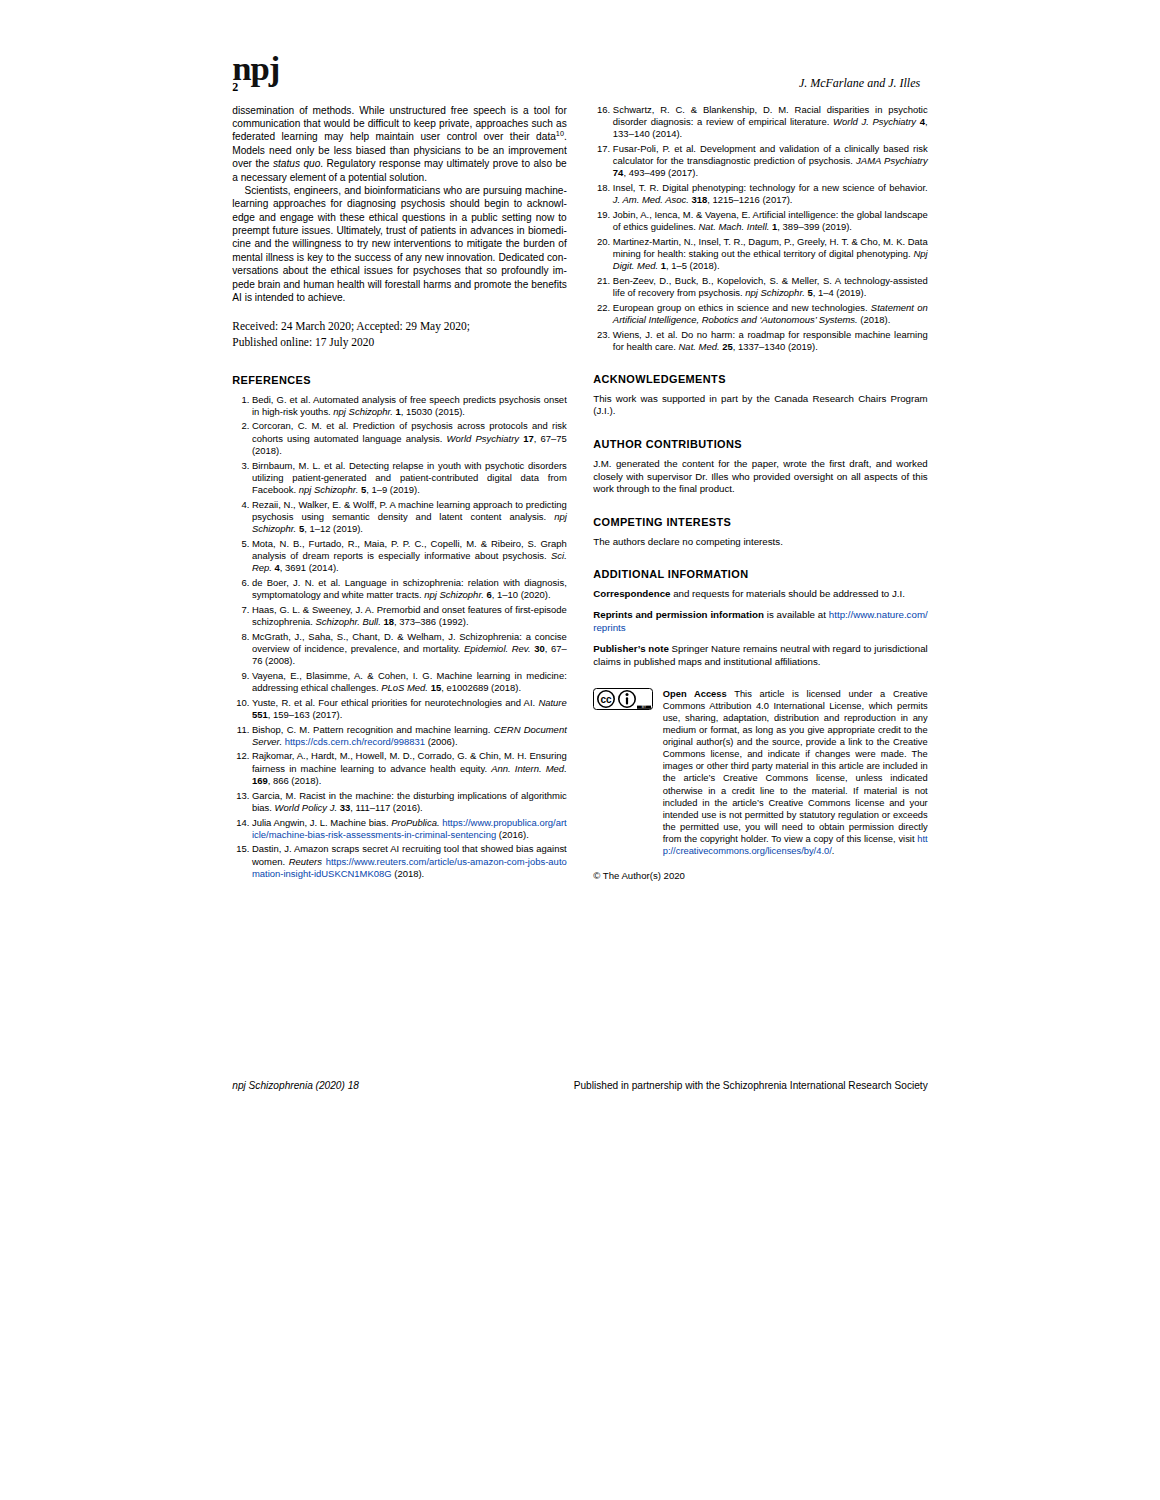np j
2
J. McFarlane and J. Illes
dissemination of methods. While unstructured free speech is a tool for communication that would be difficult to keep private, approaches such as federated learning may help maintain user control over their data10. Models need only be less biased than physicians to be an improvement over the status quo. Regulatory response may ultimately prove to also be a necessary element of a potential solution.
Scientists, engineers, and bioinformaticians who are pursuing machine-learning approaches for diagnosing psychosis should begin to acknowledge and engage with these ethical questions in a public setting now to preempt future issues. Ultimately, trust of patients in advances in biomedicine and the willingness to try new interventions to mitigate the burden of mental illness is key to the success of any new innovation. Dedicated conversations about the ethical issues for psychoses that so profoundly impede brain and human health will forestall harms and promote the benefits AI is intended to achieve.
Received: 24 March 2020; Accepted: 29 May 2020;
Published online: 17 July 2020
REFERENCES
Bedi, G. et al. Automated analysis of free speech predicts psychosis onset in high-risk youths. npj Schizophr. 1, 15030 (2015).
Corcoran, C. M. et al. Prediction of psychosis across protocols and risk cohorts using automated language analysis. World Psychiatry 17, 67–75 (2018).
Birnbaum, M. L. et al. Detecting relapse in youth with psychotic disorders utilizing patient-generated and patient-contributed digital data from Facebook. npj Schizophr. 5, 1–9 (2019).
Rezaii, N., Walker, E. & Wolff, P. A machine learning approach to predicting psychosis using semantic density and latent content analysis. npj Schizophr. 5, 1–12 (2019).
Mota, N. B., Furtado, R., Maia, P. P. C., Copelli, M. & Ribeiro, S. Graph analysis of dream reports is especially informative about psychosis. Sci. Rep. 4, 3691 (2014).
de Boer, J. N. et al. Language in schizophrenia: relation with diagnosis, symptomatology and white matter tracts. npj Schizophr. 6, 1–10 (2020).
Haas, G. L. & Sweeney, J. A. Premorbid and onset features of first-episode schizophrenia. Schizophr. Bull. 18, 373–386 (1992).
McGrath, J., Saha, S., Chant, D. & Welham, J. Schizophrenia: a concise overview of incidence, prevalence, and mortality. Epidemiol. Rev. 30, 67–76 (2008).
Vayena, E., Blasimme, A. & Cohen, I. G. Machine learning in medicine: addressing ethical challenges. PLoS Med. 15, e1002689 (2018).
Yuste, R. et al. Four ethical priorities for neurotechnologies and AI. Nature 551, 159–163 (2017).
Bishop, C. M. Pattern recognition and machine learning. CERN Document Server. https://cds.cern.ch/record/998831 (2006).
Rajkomar, A., Hardt, M., Howell, M. D., Corrado, G. & Chin, M. H. Ensuring fairness in machine learning to advance health equity. Ann. Intern. Med. 169, 866 (2018).
Garcia, M. Racist in the machine: the disturbing implications of algorithmic bias. World Policy J. 33, 111–117 (2016).
Julia Angwin, J. L. Machine bias. ProPublica. https://www.propublica.org/article/machine-bias-risk-assessments-in-criminal-sentencing (2016).
Dastin, J. Amazon scraps secret AI recruiting tool that showed bias against women. Reuters https://www.reuters.com/article/us-amazon-com-jobs-automation-insight-idUSKCN1MK08G (2018).
Schwartz, R. C. & Blankenship, D. M. Racial disparities in psychotic disorder diagnosis: a review of empirical literature. World J. Psychiatry 4, 133–140 (2014).
Fusar-Poli, P. et al. Development and validation of a clinically based risk calculator for the transdiagnostic prediction of psychosis. JAMA Psychiatry 74, 493–499 (2017).
Insel, T. R. Digital phenotyping: technology for a new science of behavior. J. Am. Med. Asoc. 318, 1215–1216 (2017).
Jobin, A., Ienca, M. & Vayena, E. Artificial intelligence: the global landscape of ethics guidelines. Nat. Mach. Intell. 1, 389–399 (2019).
Martinez-Martin, N., Insel, T. R., Dagum, P., Greely, H. T. & Cho, M. K. Data mining for health: staking out the ethical territory of digital phenotyping. Npj Digit. Med. 1, 1–5 (2018).
Ben-Zeev, D., Buck, B., Kopelovich, S. & Meller, S. A technology-assisted life of recovery from psychosis. npj Schizophr. 5, 1–4 (2019).
European group on ethics in science and new technologies. Statement on Artificial Intelligence, Robotics and ‘Autonomous’ Systems. (2018).
Wiens, J. et al. Do no harm: a roadmap for responsible machine learning for health care. Nat. Med. 25, 1337–1340 (2019).
ACKNOWLEDGEMENTS
This work was supported in part by the Canada Research Chairs Program (J.I.).
AUTHOR CONTRIBUTIONS
J.M. generated the content for the paper, wrote the first draft, and worked closely with supervisor Dr. Illes who provided oversight on all aspects of this work through to the final product.
COMPETING INTERESTS
The authors declare no competing interests.
ADDITIONAL INFORMATION
Correspondence and requests for materials should be addressed to J.I.
Reprints and permission information is available at http://www.nature.com/reprints
Publisher’s note Springer Nature remains neutral with regard to jurisdictional claims in published maps and institutional affiliations.
cc BY
Open Access This article is licensed under a Creative Commons Attribution 4.0 International License, which permits use, sharing, adaptation, distribution and reproduction in any medium or format, as long as you give appropriate credit to the original author(s) and the source, provide a link to the Creative Commons license, and indicate if changes were made. The images or other third party material in this article are included in the article’s Creative Commons license, unless indicated otherwise in a credit line to the material. If material is not included in the article’s Creative Commons license and your intended use is not permitted by statutory regulation or exceeds the permitted use, you will need to obtain permission directly from the copyright holder. To view a copy of this license, visit http://creativecommons.org/licenses/by/4.0/.
© The Author(s) 2020
npj Schizophrenia (2020) 18
Published in partnership with the Schizophrenia International Research Society